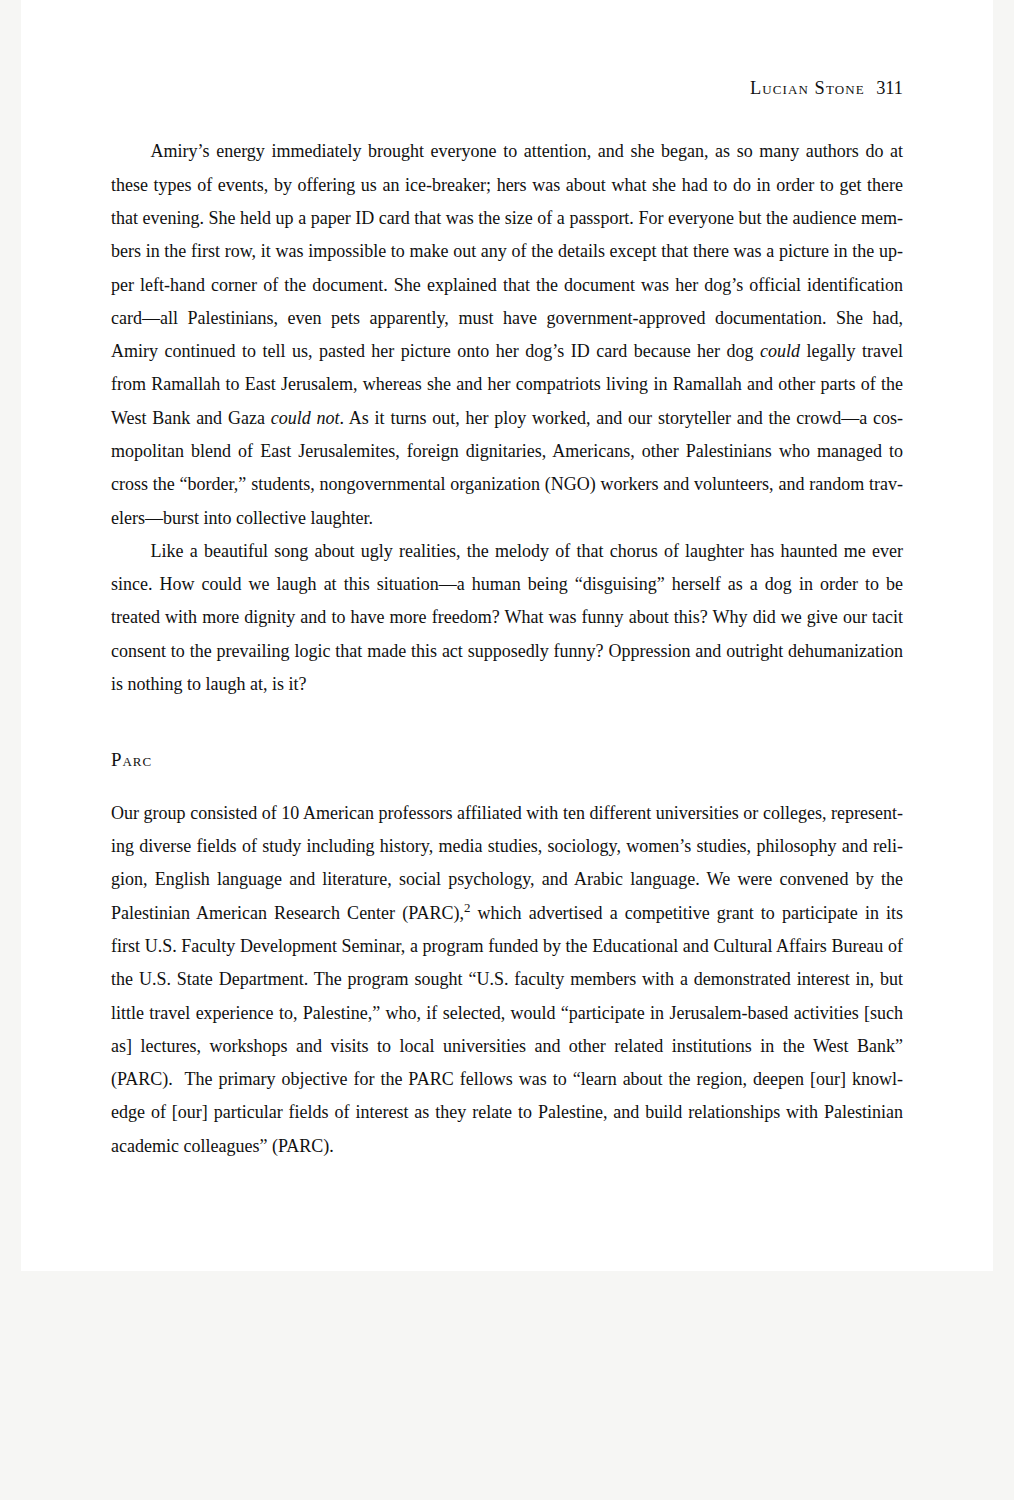Lucian Stone 311
Amiry’s energy immediately brought everyone to attention, and she began, as so many authors do at these types of events, by offering us an ice-breaker; hers was about what she had to do in order to get there that evening. She held up a paper ID card that was the size of a passport. For everyone but the audience members in the first row, it was impossible to make out any of the details except that there was a picture in the upper left-hand corner of the document. She explained that the document was her dog’s official identification card—all Palestinians, even pets apparently, must have government-approved documentation. She had, Amiry continued to tell us, pasted her picture onto her dog’s ID card because her dog could legally travel from Ramallah to East Jerusalem, whereas she and her compatriots living in Ramallah and other parts of the West Bank and Gaza could not. As it turns out, her ploy worked, and our storyteller and the crowd—a cosmopolitan blend of East Jerusalemites, foreign dignitaries, Americans, other Palestinians who managed to cross the “border,” students, nongovernmental organization (NGO) workers and volunteers, and random travelers—burst into collective laughter.
Like a beautiful song about ugly realities, the melody of that chorus of laughter has haunted me ever since. How could we laugh at this situation—a human being “disguising” herself as a dog in order to be treated with more dignity and to have more freedom? What was funny about this? Why did we give our tacit consent to the prevailing logic that made this act supposedly funny? Oppression and outright dehumanization is nothing to laugh at, is it?
Parc
Our group consisted of 10 American professors affiliated with ten different universities or colleges, representing diverse fields of study including history, media studies, sociology, women’s studies, philosophy and religion, English language and literature, social psychology, and Arabic language. We were convened by the Palestinian American Research Center (PARC),2 which advertised a competitive grant to participate in its first U.S. Faculty Development Seminar, a program funded by the Educational and Cultural Affairs Bureau of the U.S. State Department. The program sought “U.S. faculty members with a demonstrated interest in, but little travel experience to, Palestine,” who, if selected, would “participate in Jerusalem-based activities [such as] lectures, workshops and visits to local universities and other related institutions in the West Bank” (PARC). The primary objective for the PARC fellows was to “learn about the region, deepen [our] knowledge of [our] particular fields of interest as they relate to Palestine, and build relationships with Palestinian academic colleagues” (PARC).